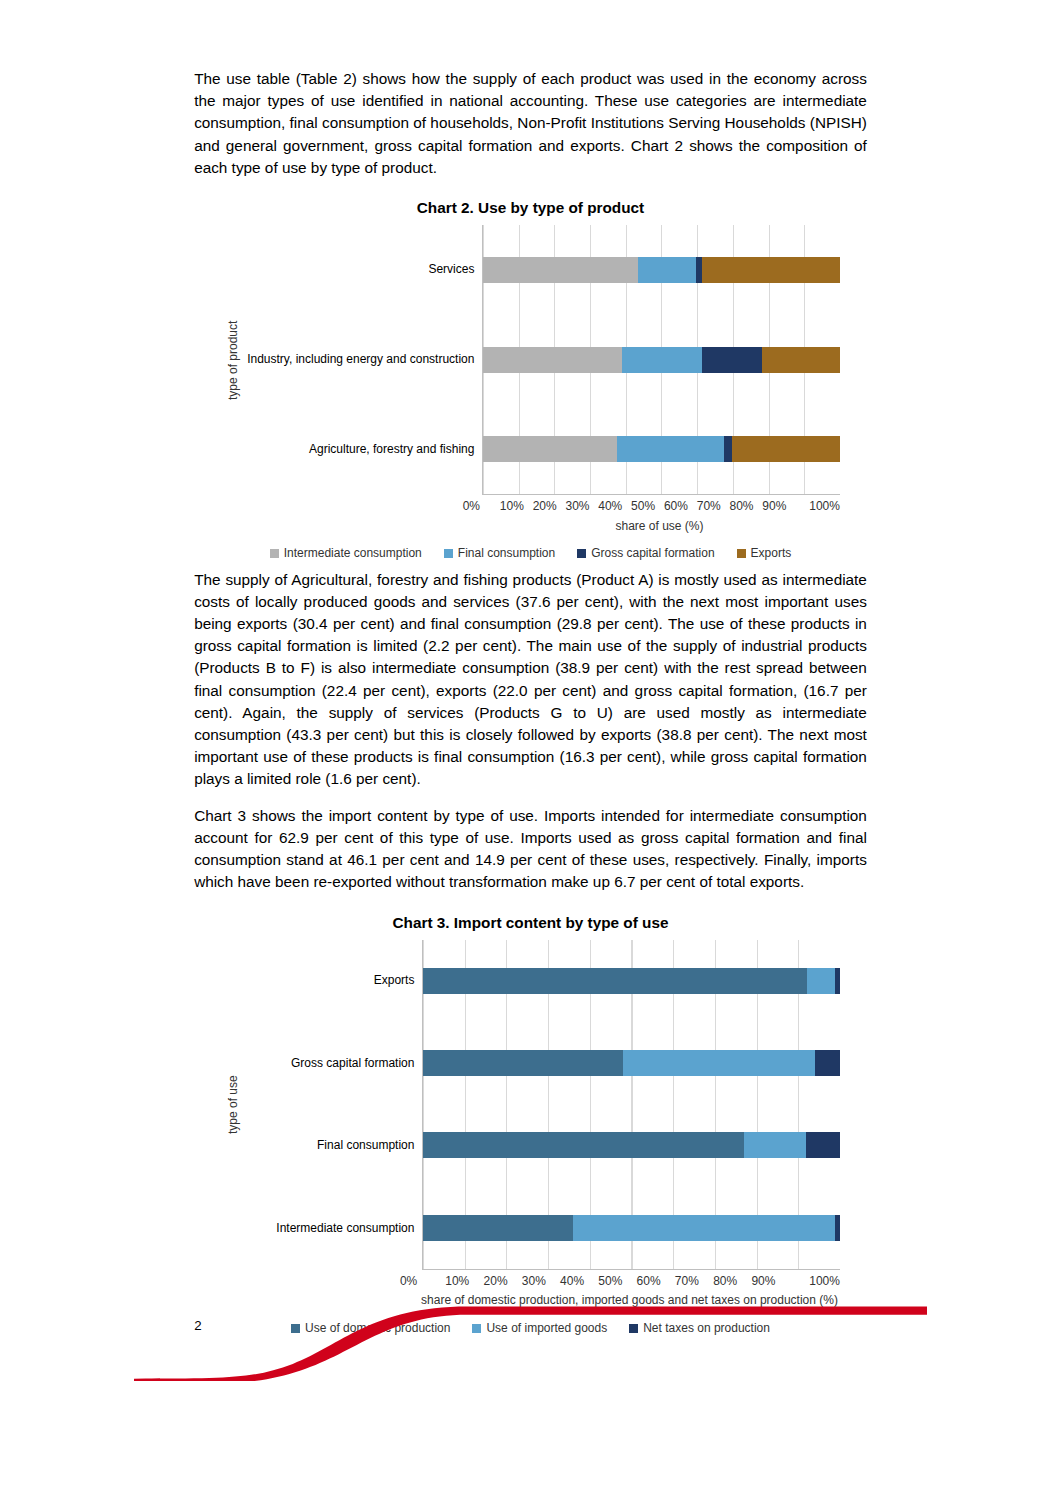The use table (Table 2) shows how the supply of each product was used in the economy across the major types of use identified in national accounting. These use categories are intermediate consumption, final consumption of households, Non-Profit Institutions Serving Households (NPISH) and general government, gross capital formation and exports. Chart 2 shows the composition of each type of use by type of product.
Chart 2. Use by type of product
type of product
Services
Industry, including energy and construction
Agriculture, forestry and fishing
0% 10% 20% 30% 40% 50% 60% 70% 80% 90% 100%
share of use (%)
Intermediate consumption
Final consumption
Gross capital formation
Exports
The supply of Agricultural, forestry and fishing products (Product A) is mostly used as intermediate costs of locally produced goods and services (37.6 per cent), with the next most important uses being exports (30.4 per cent) and final consumption (29.8 per cent). The use of these products in gross capital formation is limited (2.2 per cent). The main use of the supply of industrial products (Products B to F) is also intermediate consumption (38.9 per cent) with the rest spread between final consumption (22.4 per cent), exports (22.0 per cent) and gross capital formation, (16.7 per cent). Again, the supply of services (Products G to U) are used mostly as intermediate consumption (43.3 per cent) but this is closely followed by exports (38.8 per cent). The next most important use of these products is final consumption (16.3 per cent), while gross capital formation plays a limited role (1.6 per cent).
Chart 3 shows the import content by type of use. Imports intended for intermediate consumption account for 62.9 per cent of this type of use. Imports used as gross capital formation and final consumption stand at 46.1 per cent and 14.9 per cent of these uses, respectively. Finally, imports which have been re-exported without transformation make up 6.7 per cent of total exports.
Chart 3. Import content by type of use
type of use
Exports
Gross capital formation
Final consumption
Intermediate consumption
0% 10% 20% 30% 40% 50% 60% 70% 80% 90% 100%
share of domestic production, imported goods and net taxes on production (%)
Use of domestic production
Use of imported goods
Net taxes on production
2